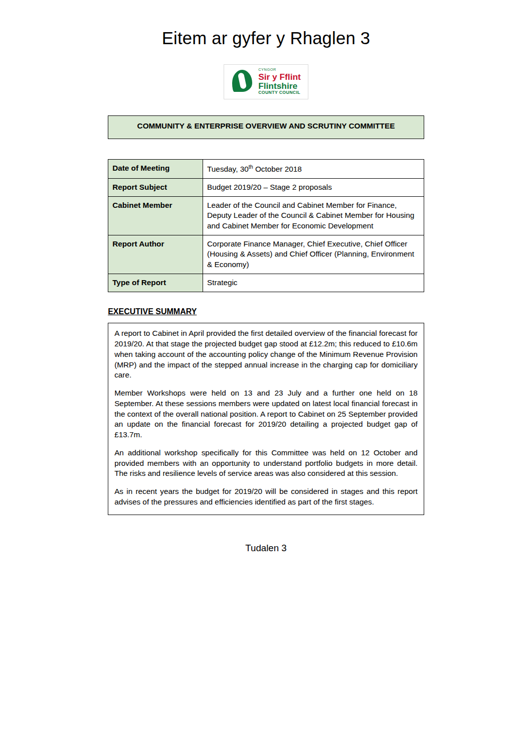Eitem ar gyfer y Rhaglen 3
| | Cyngor Sir y Fflint Flintshire County Council |
COMMUNITY & ENTERPRISE OVERVIEW AND SCRUTINY COMMITTEE
| Date of Meeting | Tuesday, 30 th October 2018 |
| Report Subject | Budget 2019/20 – Stage 2 proposals |
| Cabinet Member | Leader of the Council and Cabinet Member for Finance, Deputy Leader of the Council & Cabinet Member for Housing and Cabinet Member for Economic Development |
| Report Author | Corporate Finance Manager, Chief Executive, Chief Officer (Housing & Assets) and Chief Officer (Planning, Environment & Economy) |
| Type of Report | Strategic |
EXECUTIVE SUMMARY
A report to Cabinet in April provided the first detailed overview of the financial forecast for 2019/20. At that stage the projected budget gap stood at £12.2m; this reduced to £10.6m when taking account of the accounting policy change of the Minimum Revenue Provision (MRP) and the impact of the stepped annual increase in the charging cap for domiciliary care.
Member Workshops were held on 13 and 23 July and a further one held on 18 September. At these sessions members were updated on latest local financial forecast in the context of the overall national position. A report to Cabinet on 25 September provided an update on the financial forecast for 2019/20 detailing a projected budget gap of £13.7m.
An additional workshop specifically for this Committee was held on 12 October and provided members with an opportunity to understand portfolio budgets in more detail. The risks and resilience levels of service areas was also considered at this session.
As in recent years the budget for 2019/20 will be considered in stages and this report advises of the pressures and efficiencies identified as part of the first stages.
Tudalen 3